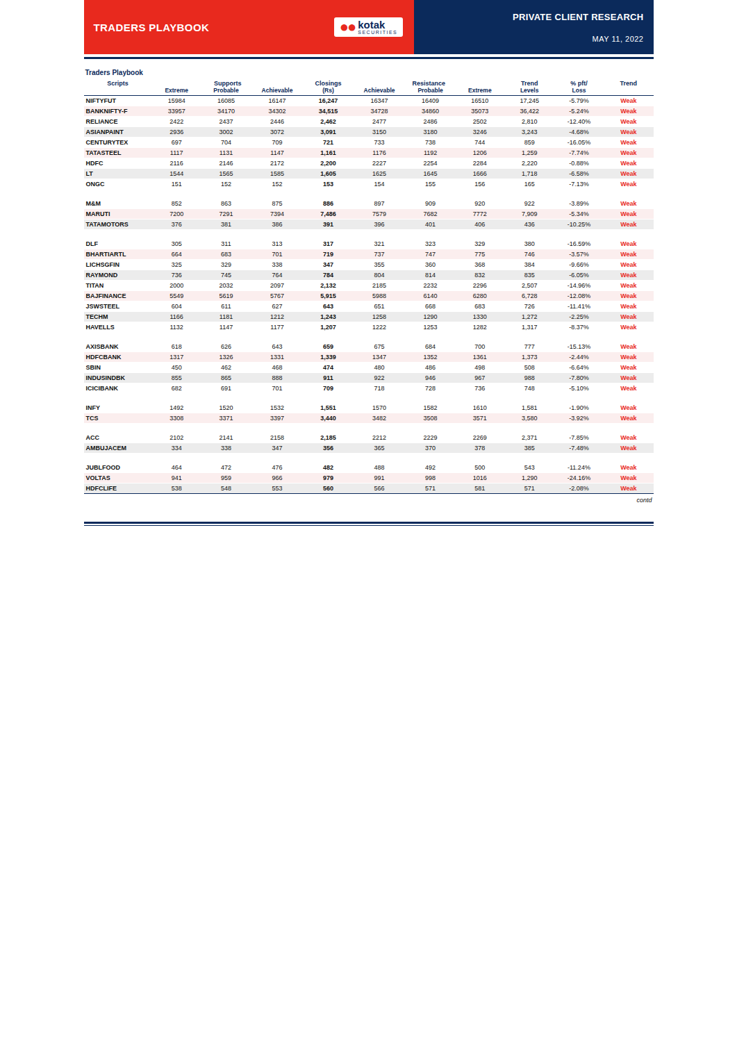Traders Playbook
●● kotakSECURITIES
Private Client Research
MAY 11, 2022
Traders Playbook
| Scripts | Supports | Closings | Resistance | Trend | % pft/ | Trend |
| --- | --- | --- | --- | --- | --- | --- |
| | Extreme | Probable | Achievable | (Rs) | Achievable | Probable | Extreme | Levels | Loss | |
| NIFTYFUT | 15984 | 16085 | 16147 | 16,247 | 16347 | 16409 | 16510 | 17,245 | -5.79% | Weak |
| BANKNIFTY-F | 33957 | 34170 | 34302 | 34,515 | 34728 | 34860 | 35073 | 36,422 | -5.24% | Weak |
| RELIANCE | 2422 | 2437 | 2446 | 2,462 | 2477 | 2486 | 2502 | 2,810 | -12.40% | Weak |
| ASIANPAINT | 2936 | 3002 | 3072 | 3,091 | 3150 | 3180 | 3246 | 3,243 | -4.68% | Weak |
| CENTURYTEX | 697 | 704 | 709 | 721 | 733 | 738 | 744 | 859 | -16.05% | Weak |
| TATASTEEL | 1117 | 1131 | 1147 | 1,161 | 1176 | 1192 | 1206 | 1,259 | -7.74% | Weak |
| HDFC | 2116 | 2146 | 2172 | 2,200 | 2227 | 2254 | 2284 | 2,220 | -0.88% | Weak |
| LT | 1544 | 1565 | 1585 | 1,605 | 1625 | 1645 | 1666 | 1,718 | -6.58% | Weak |
| ONGC | 151 | 152 | 152 | 153 | 154 | 155 | 156 | 165 | -7.13% | Weak |
| M&M | 852 | 863 | 875 | 886 | 897 | 909 | 920 | 922 | -3.89% | Weak |
| MARUTI | 7200 | 7291 | 7394 | 7,486 | 7579 | 7682 | 7772 | 7,909 | -5.34% | Weak |
| TATAMOTORS | 376 | 381 | 386 | 391 | 396 | 401 | 406 | 436 | -10.25% | Weak |
| DLF | 305 | 311 | 313 | 317 | 321 | 323 | 329 | 380 | -16.59% | Weak |
| BHARTIARTL | 664 | 683 | 701 | 719 | 737 | 747 | 775 | 746 | -3.57% | Weak |
| LICHSGFIN | 325 | 329 | 338 | 347 | 355 | 360 | 368 | 384 | -9.66% | Weak |
| RAYMOND | 736 | 745 | 764 | 784 | 804 | 814 | 832 | 835 | -6.05% | Weak |
| TITAN | 2000 | 2032 | 2097 | 2,132 | 2185 | 2232 | 2296 | 2,507 | -14.96% | Weak |
| BAJFINANCE | 5549 | 5619 | 5767 | 5,915 | 5988 | 6140 | 6280 | 6,728 | -12.08% | Weak |
| JSWSTEEL | 604 | 611 | 627 | 643 | 651 | 668 | 683 | 726 | -11.41% | Weak |
| TECHM | 1166 | 1181 | 1212 | 1,243 | 1258 | 1290 | 1330 | 1,272 | -2.25% | Weak |
| HAVELLS | 1132 | 1147 | 1177 | 1,207 | 1222 | 1253 | 1282 | 1,317 | -8.37% | Weak |
| AXISBANK | 618 | 626 | 643 | 659 | 675 | 684 | 700 | 777 | -15.13% | Weak |
| HDFCBANK | 1317 | 1326 | 1331 | 1,339 | 1347 | 1352 | 1361 | 1,373 | -2.44% | Weak |
| SBIN | 450 | 462 | 468 | 474 | 480 | 486 | 498 | 508 | -6.64% | Weak |
| INDUSINDBK | 855 | 865 | 888 | 911 | 922 | 946 | 967 | 988 | -7.80% | Weak |
| ICICIBANK | 682 | 691 | 701 | 709 | 718 | 728 | 736 | 748 | -5.10% | Weak |
| INFY | 1492 | 1520 | 1532 | 1,551 | 1570 | 1582 | 1610 | 1,581 | -1.90% | Weak |
| TCS | 3308 | 3371 | 3397 | 3,440 | 3482 | 3508 | 3571 | 3,580 | -3.92% | Weak |
| ACC | 2102 | 2141 | 2158 | 2,185 | 2212 | 2229 | 2269 | 2,371 | -7.85% | Weak |
| AMBUJACEM | 334 | 338 | 347 | 356 | 365 | 370 | 378 | 385 | -7.48% | Weak |
| JUBLFOOD | 464 | 472 | 476 | 482 | 488 | 492 | 500 | 543 | -11.24% | Weak |
| VOLTAS | 941 | 959 | 966 | 979 | 991 | 998 | 1016 | 1,290 | -24.16% | Weak |
| HDFCLIFE | 538 | 548 | 553 | 560 | 566 | 571 | 581 | 571 | -2.08% | Weak |
contd